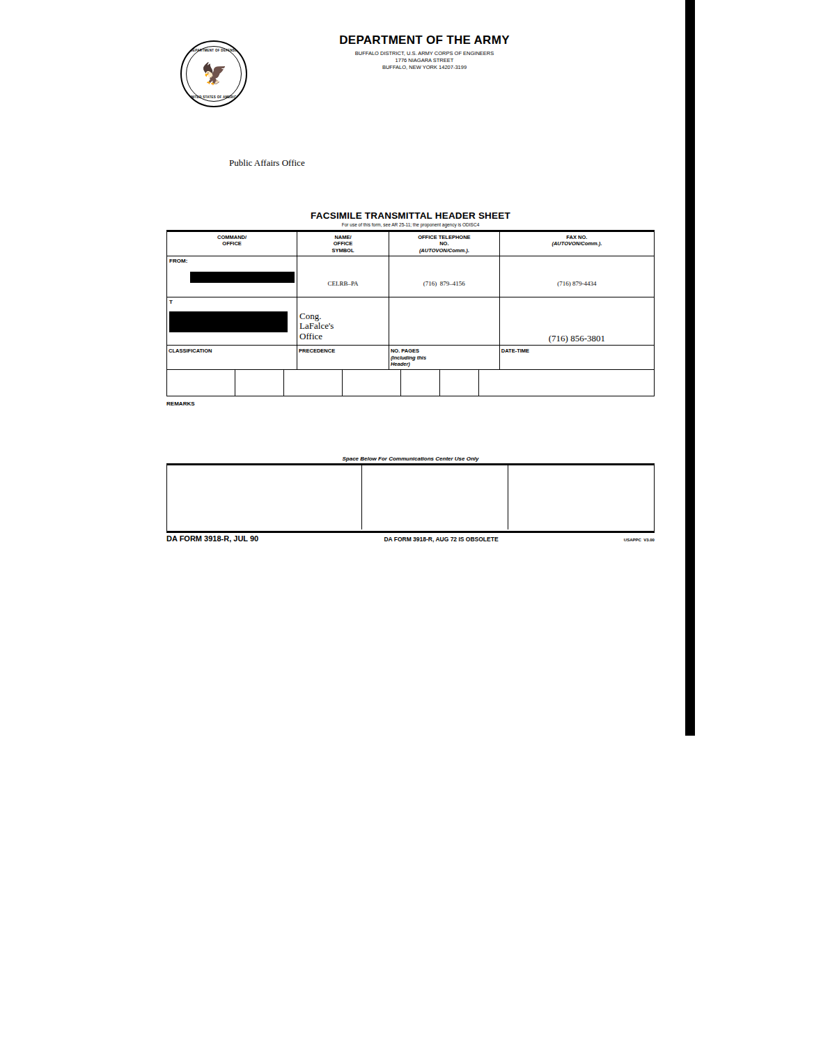DEPARTMENT OF DEFENSE 🦅 UNITED STATES OF AMERICA
DEPARTMENT OF THE ARMY
BUFFALO DISTRICT, U.S. ARMY CORPS OF ENGINEERS
1776 NIAGARA STREET
BUFFALO, NEW YORK 14207-3199
Public Affairs Office
FACSIMILE TRANSMITTAL HEADER SHEET
For use of this form, see AR 25-11; the proponent agency is ODISC4
| COMMAND/ OFFICE | NAME/ OFFICE SYMBOL | OFFICE TELEPHONE NO. (AUTOVON/Comm.) . | FAX NO. (AUTOVON/Comm.) . |
| FROM: | | | |
| | CELRB–PA | (716) 879–4156 | (716) 879-4434 |
| T | | | |
| | Cong. LaFalce's Office | | (716) 856-3801 |
| CLASSIFICATION | PRECEDENCE | NO. PAGES (Including this Header) | DATE-TIME |
REMARKS
Space Below For Communications Center Use Only
DA FORM 3918-R, JUL 90
DA FORM 3918-R, AUG 72 IS OBSOLETE
USAPPC V3.00